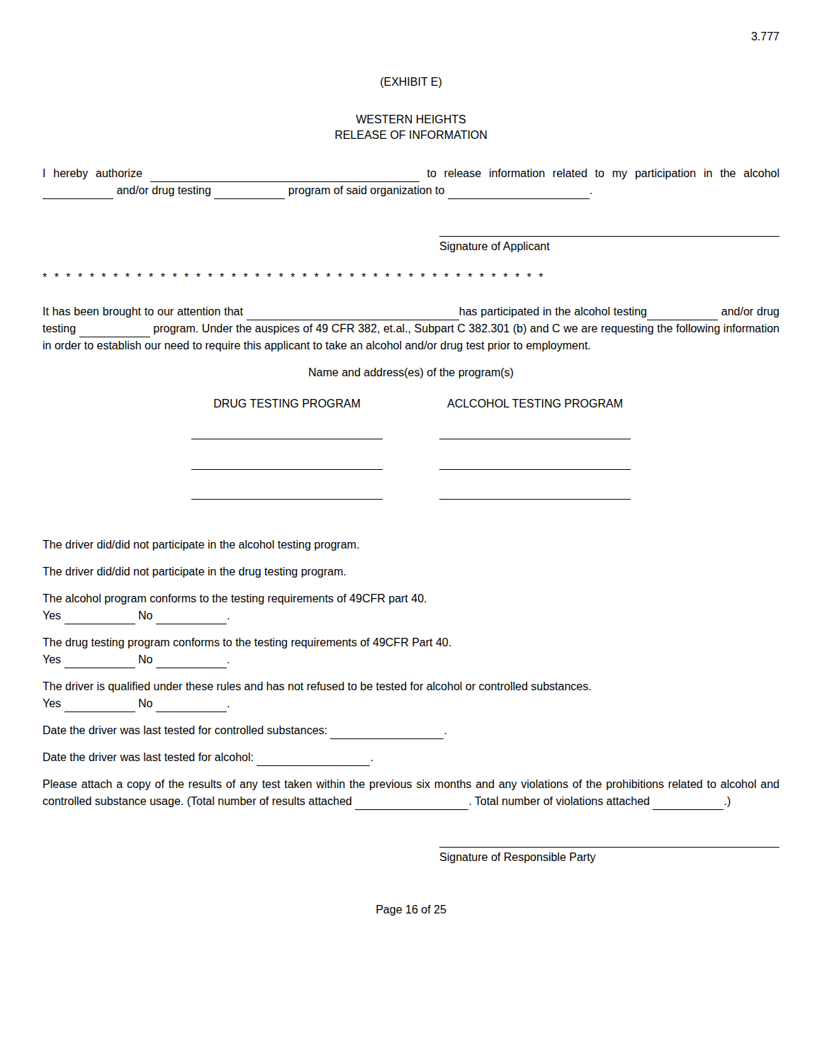3.777
(EXHIBIT E)
WESTERN HEIGHTS
RELEASE OF INFORMATION
I hereby authorize to release information related to my participation in the alcohol and/or drug testing program of said organization to .
Signature of Applicant
* * * * * * * * * * * * * * * * * * * * * * * * * * * * * * * * * * * * * * * * * * *
It has been brought to our attention that has participated in the alcohol testing and/or drug testing program. Under the auspices of 49 CFR 382, et.al., Subpart C 382.301 (b) and C we are requesting the following information in order to establish our need to require this applicant to take an alcohol and/or drug test prior to employment.
Name and address(es) of the program(s)
| DRUG TESTING PROGRAM | ACLCOHOL TESTING PROGRAM |
| --- | --- |
The driver did/did not participate in the alcohol testing program.
The driver did/did not participate in the drug testing program.
The alcohol program conforms to the testing requirements of 49CFR part 40.
Yes No .
The drug testing program conforms to the testing requirements of 49CFR Part 40.
Yes No .
The driver is qualified under these rules and has not refused to be tested for alcohol or controlled substances.
Yes No .
Date the driver was last tested for controlled substances: .
Date the driver was last tested for alcohol: .
Please attach a copy of the results of any test taken within the previous six months and any violations of the prohibitions related to alcohol and controlled substance usage. (Total number of results attached . Total number of violations attached .)
Signature of Responsible Party
Page 16 of 25